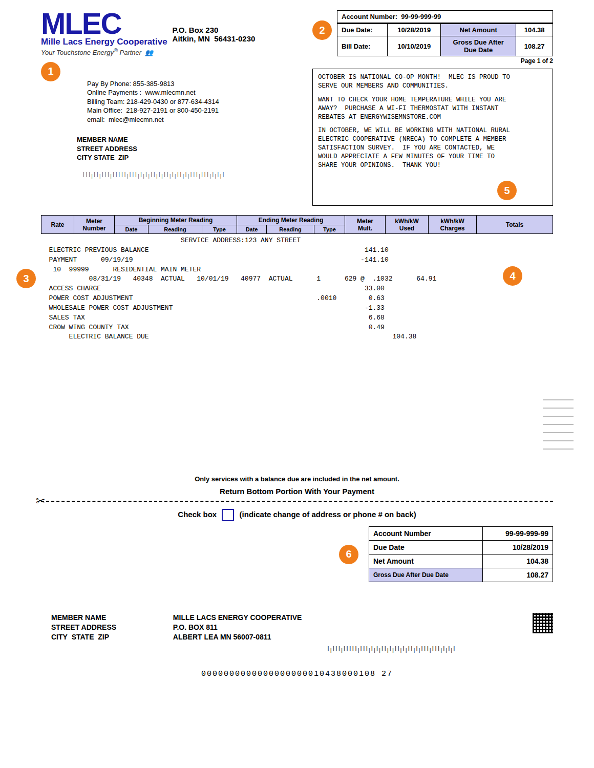MLEC
Mille Lacs Energy Cooperative
Your Touchstone Energy® Partner 👥
P.O. Box 230
Aitkin, MN 56431-0230
1
Pay By Phone: 855-385-9813
Online Payments : www.mlecmn.net
Billing Team: 218-429-0430 or 877-634-4314
Main Office: 218-927-2191 or 800-450-2191
email: mlec@mlecmn.net
MEMBER NAME
STREET ADDRESS
CITY STATE ZIP
|||||||||||||||||||||||||||||||||||||||||||||||||||||
2
Account Number: 99-99-999-99
| Due Date: | 10/28/2019 | Net Amount | 104.38 |
| Bill Date: | 10/10/2019 | Gross Due After Due Date | 108.27 |
Page 1 of 2
OCTOBER IS NATIONAL CO-OP MONTH! MLEC IS PROUD TO
SERVE OUR MEMBERS AND COMMUNITIES.
WANT TO CHECK YOUR HOME TEMPERATURE WHILE YOU ARE
AWAY? PURCHASE A WI-FI THERMOSTAT WITH INSTANT
REBATES AT ENERGYWISEMNSTORE.COM
IN OCTOBER, WE WILL BE WORKING WITH NATIONAL RURAL
ELECTRIC COOPERATIVE (NRECA) TO COMPLETE A MEMBER
SATISFACTION SURVEY. IF YOU ARE CONTACTED, WE
WOULD APPRECIATE A FEW MINUTES OF YOUR TIME TO
SHARE YOUR OPINIONS. THANK YOU!
5
3
4
| Rate | Meter Number | Beginning Meter Reading | Ending Meter Reading | Meter Mult. | kWh/kW Used | kWh/kW Charges | Totals |
| --- | --- | --- | --- | --- | --- | --- | --- |
| Date | Reading | Type | Date | Reading | Type |
SERVICE ADDRESS:123 ANY STREET ELECTRIC PREVIOUS BALANCE 141.10 PAYMENT 09/19/19 -141.10 10 99999 RESIDENTIAL MAIN METER 08/31/19 40348 ACTUAL 10/01/19 40977 ACTUAL 1 629 @ .1032 64.91 ACCESS CHARGE 33.00 POWER COST ADJUSTMENT .0010 0.63 WHOLESALE POWER COST ADJUSTMENT -1.33 SALES TAX 6.68 CROW WING COUNTY TAX 0.49 ELECTRIC BALANCE DUE 104.38
Only services with a balance due are included in the net amount.
Return Bottom Portion With Your Payment
✂
Check box (indicate change of address or phone # on back)
6
| Account Number | 99-99-999-99 |
| Due Date | 10/28/2019 |
| Net Amount | 104.38 |
| Gross Due After Due Date | 108.27 |
MEMBER NAME
STREET ADDRESS
CITY STATE ZIP
MILLE LACS ENERGY COOPERATIVE
P.O. BOX 811
ALBERT LEA MN 56007-0811
||||||||||||||||||||||||||||||||||||||||||||||||
0000000000000000000010438000108 27